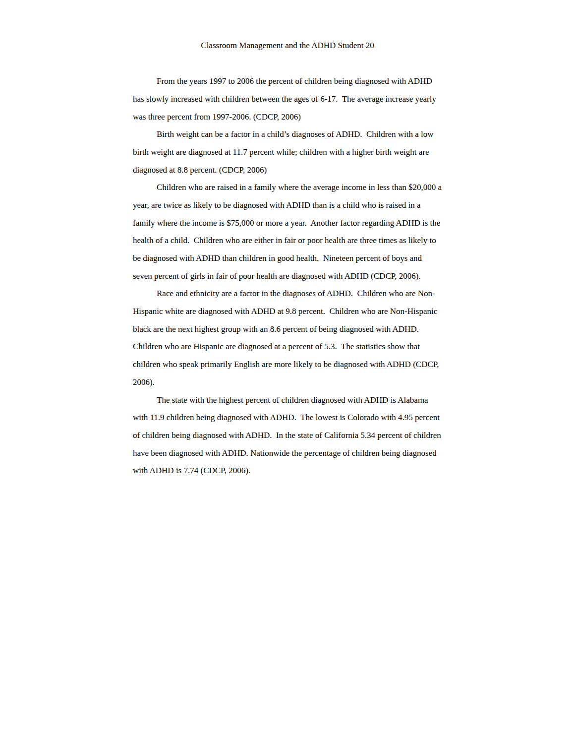Classroom Management and the ADHD Student 20
From the years 1997 to 2006 the percent of children being diagnosed with ADHD has slowly increased with children between the ages of 6-17. The average increase yearly was three percent from 1997-2006. (CDCP, 2006)
Birth weight can be a factor in a child’s diagnoses of ADHD. Children with a low birth weight are diagnosed at 11.7 percent while; children with a higher birth weight are diagnosed at 8.8 percent. (CDCP, 2006)
Children who are raised in a family where the average income in less than $20,000 a year, are twice as likely to be diagnosed with ADHD than is a child who is raised in a family where the income is $75,000 or more a year. Another factor regarding ADHD is the health of a child. Children who are either in fair or poor health are three times as likely to be diagnosed with ADHD than children in good health. Nineteen percent of boys and seven percent of girls in fair of poor health are diagnosed with ADHD (CDCP, 2006).
Race and ethnicity are a factor in the diagnoses of ADHD. Children who are Non-Hispanic white are diagnosed with ADHD at 9.8 percent. Children who are Non-Hispanic black are the next highest group with an 8.6 percent of being diagnosed with ADHD. Children who are Hispanic are diagnosed at a percent of 5.3. The statistics show that children who speak primarily English are more likely to be diagnosed with ADHD (CDCP, 2006).
The state with the highest percent of children diagnosed with ADHD is Alabama with 11.9 children being diagnosed with ADHD. The lowest is Colorado with 4.95 percent of children being diagnosed with ADHD. In the state of California 5.34 percent of children have been diagnosed with ADHD. Nationwide the percentage of children being diagnosed with ADHD is 7.74 (CDCP, 2006).